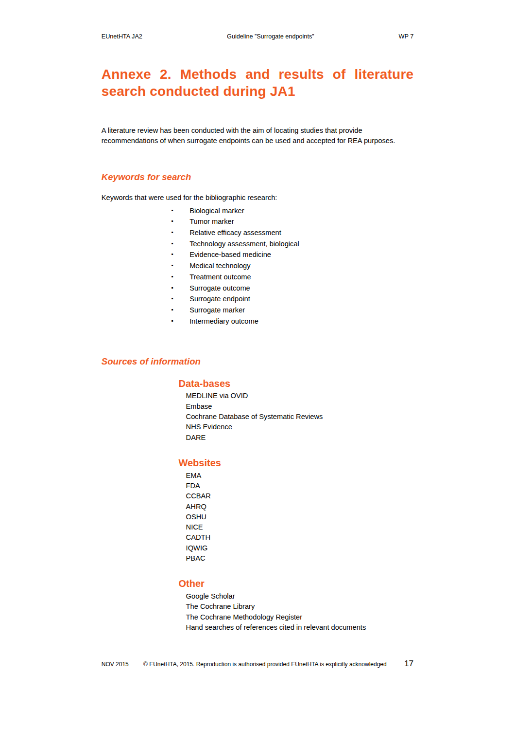EUnetHTA JA2
Guideline ”Surrogate endpoints”
WP 7
Annexe 2. Methods and results of literature search conducted during JA1
A literature review has been conducted with the aim of locating studies that provide recommendations of when surrogate endpoints can be used and accepted for REA purposes.
Keywords for search
Keywords that were used for the bibliographic research:
Biological marker
Tumor marker
Relative efficacy assessment
Technology assessment, biological
Evidence-based medicine
Medical technology
Treatment outcome
Surrogate outcome
Surrogate endpoint
Surrogate marker
Intermediary outcome
Sources of information
Data-bases
MEDLINE via OVID
Embase
Cochrane Database of Systematic Reviews
NHS Evidence
DARE
Websites
EMA
FDA
CCBAR
AHRQ
OSHU
NICE
CADTH
IQWIG
PBAC
Other
Google Scholar
The Cochrane Library
The Cochrane Methodology Register
Hand searches of references cited in relevant documents
NOV 2015
© EUnetHTA, 2015. Reproduction is authorised provided EUnetHTA is explicitly acknowledged
17